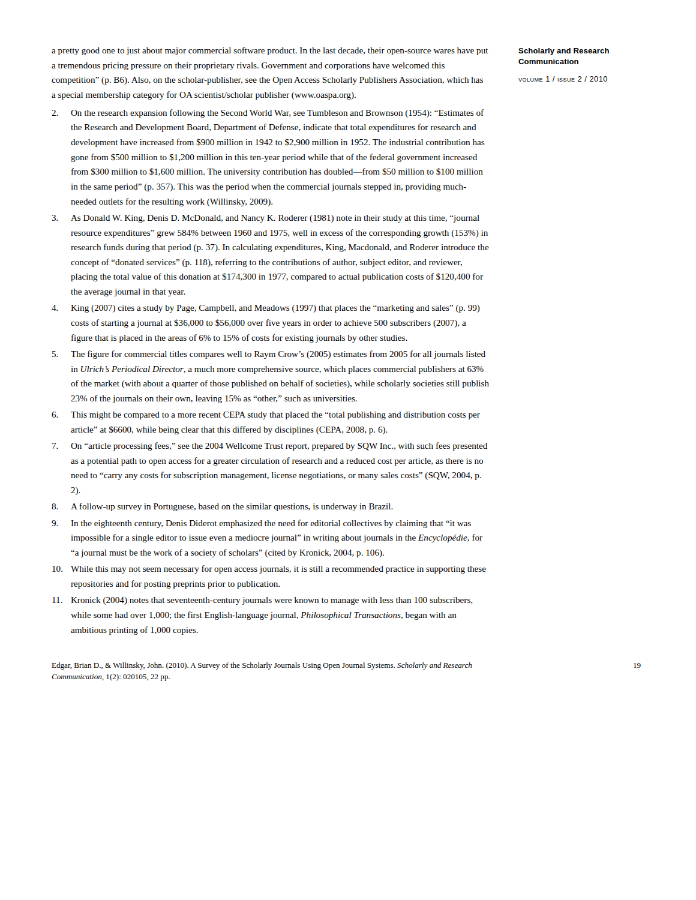a pretty good one to just about major commercial software product. In the last decade, their open-source wares have put a tremendous pricing pressure on their proprietary rivals. Government and corporations have welcomed this competition” (p. B6). Also, on the scholar-publisher, see the Open Access Scholarly Publishers Association, which has a special membership category for OA scientist/scholar publisher (www.oaspa.org).
On the research expansion following the Second World War, see Tumbleson and Brownson (1954): “Estimates of the Research and Development Board, Department of Defense, indicate that total expenditures for research and development have increased from $900 million in 1942 to $2,900 million in 1952. The industrial contribution has gone from $500 million to $1,200 million in this ten-year period while that of the federal government increased from $300 million to $1,600 million. The university contribution has doubled—from $50 million to $100 million in the same period” (p. 357). This was the period when the commercial journals stepped in, providing much-needed outlets for the resulting work (Willinsky, 2009).
As Donald W. King, Denis D. McDonald, and Nancy K. Roderer (1981) note in their study at this time, “journal resource expenditures” grew 584% between 1960 and 1975, well in excess of the corresponding growth (153%) in research funds during that period (p. 37). In calculating expenditures, King, Macdonald, and Roderer introduce the concept of “donated services” (p. 118), referring to the contributions of author, subject editor, and reviewer, placing the total value of this donation at $174,300 in 1977, compared to actual publication costs of $120,400 for the average journal in that year.
King (2007) cites a study by Page, Campbell, and Meadows (1997) that places the “marketing and sales” (p. 99) costs of starting a journal at $36,000 to $56,000 over five years in order to achieve 500 subscribers (2007), a figure that is placed in the areas of 6% to 15% of costs for existing journals by other studies.
The figure for commercial titles compares well to Raym Crow’s (2005) estimates from 2005 for all journals listed in Ulrich’s Periodical Director, a much more comprehensive source, which places commercial publishers at 63% of the market (with about a quarter of those published on behalf of societies), while scholarly societies still publish 23% of the journals on their own, leaving 15% as “other,” such as universities.
This might be compared to a more recent CEPA study that placed the “total publishing and distribution costs per article” at $6600, while being clear that this differed by disciplines (CEPA, 2008, p. 6).
On “article processing fees,” see the 2004 Wellcome Trust report, prepared by SQW Inc., with such fees presented as a potential path to open access for a greater circulation of research and a reduced cost per article, as there is no need to “carry any costs for subscription management, license negotiations, or many sales costs” (SQW, 2004, p. 2).
A follow-up survey in Portuguese, based on the similar questions, is underway in Brazil.
In the eighteenth century, Denis Diderot emphasized the need for editorial collectives by claiming that “it was impossible for a single editor to issue even a mediocre journal” in writing about journals in the Encyclopédie, for “a journal must be the work of a society of scholars” (cited by Kronick, 2004, p. 106).
While this may not seem necessary for open access journals, it is still a recommended practice in supporting these repositories and for posting preprints prior to publication.
Kronick (2004) notes that seventeenth-century journals were known to manage with less than 100 subscribers, while some had over 1,000; the first English-language journal, Philosophical Transactions, began with an ambitious printing of 1,000 copies.
Scholarly and Research
Communication
volume 1 / issue 2 / 2010
Edgar, Brian D., & Willinsky, John. (2010). A Survey of the Scholarly Journals Using Open Journal Systems. Scholarly and Research Communication, 1(2): 020105, 22 pp.
19